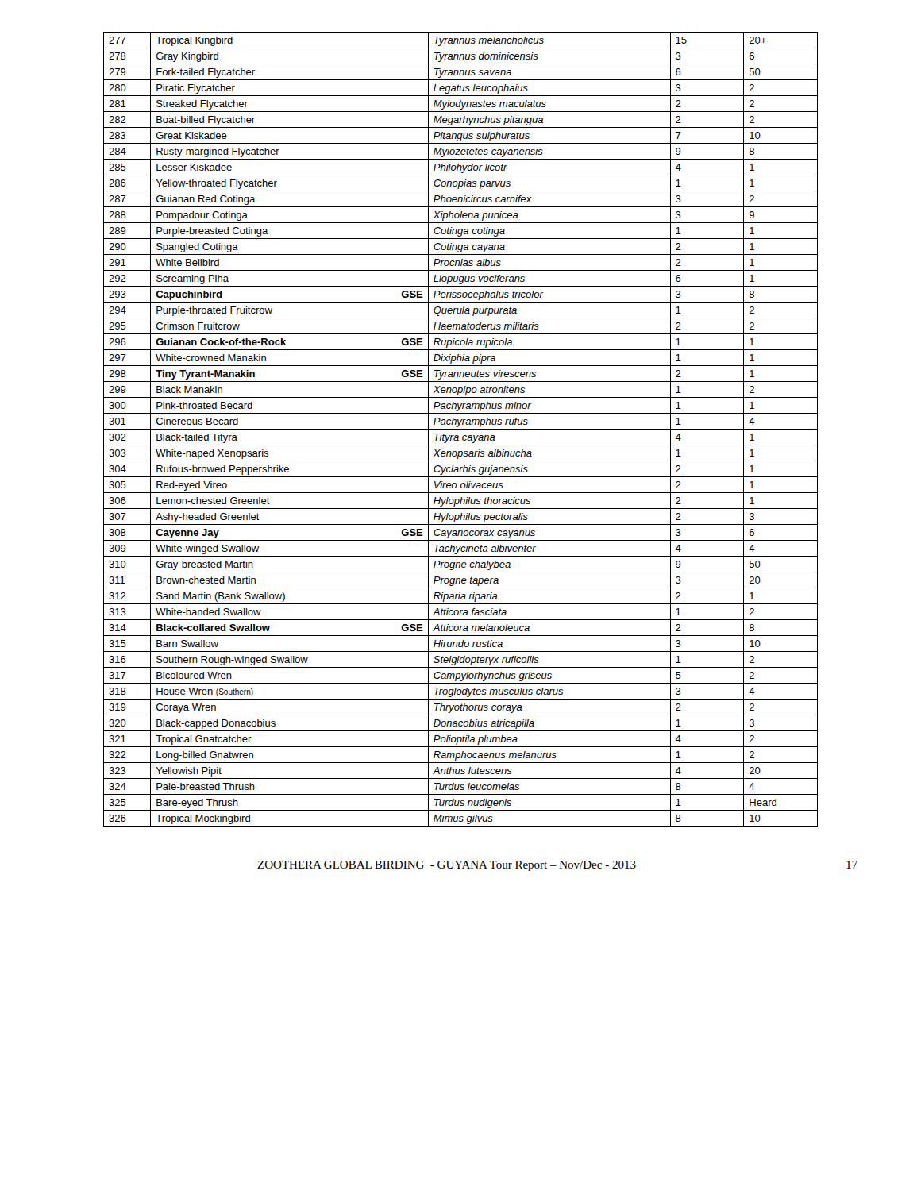| 277 | Tropical Kingbird | Tyrannus melancholicus | 15 | 20+ |
| 278 | Gray Kingbird | Tyrannus dominicensis | 3 | 6 |
| 279 | Fork-tailed Flycatcher | Tyrannus savana | 6 | 50 |
| 280 | Piratic Flycatcher | Legatus leucophaius | 3 | 2 |
| 281 | Streaked Flycatcher | Myiodynastes maculatus | 2 | 2 |
| 282 | Boat-billed Flycatcher | Megarhynchus pitangua | 2 | 2 |
| 283 | Great Kiskadee | Pitangus sulphuratus | 7 | 10 |
| 284 | Rusty-margined Flycatcher | Myiozetetes cayanensis | 9 | 8 |
| 285 | Lesser Kiskadee | Philohydor licotr | 4 | 1 |
| 286 | Yellow-throated Flycatcher | Conopias parvus | 1 | 1 |
| 287 | Guianan Red Cotinga | Phoenicircus carnifex | 3 | 2 |
| 288 | Pompadour Cotinga | Xipholena punicea | 3 | 9 |
| 289 | Purple-breasted Cotinga | Cotinga cotinga | 1 | 1 |
| 290 | Spangled Cotinga | Cotinga cayana | 2 | 1 |
| 291 | White Bellbird | Procnias albus | 2 | 1 |
| 292 | Screaming Piha | Liopugus vociferans | 6 | 1 |
| 293 | Capuchinbird GSE | Perissocephalus tricolor | 3 | 8 |
| 294 | Purple-throated Fruitcrow | Querula purpurata | 1 | 2 |
| 295 | Crimson Fruitcrow | Haematoderus militaris | 2 | 2 |
| 296 | Guianan Cock-of-the-Rock GSE | Rupicola rupicola | 1 | 1 |
| 297 | White-crowned Manakin | Dixiphia pipra | 1 | 1 |
| 298 | Tiny Tyrant-Manakin GSE | Tyranneutes virescens | 2 | 1 |
| 299 | Black Manakin | Xenopipo atronitens | 1 | 2 |
| 300 | Pink-throated Becard | Pachyramphus minor | 1 | 1 |
| 301 | Cinereous Becard | Pachyramphus rufus | 1 | 4 |
| 302 | Black-tailed Tityra | Tityra cayana | 4 | 1 |
| 303 | White-naped Xenopsaris | Xenopsaris albinucha | 1 | 1 |
| 304 | Rufous-browed Peppershrike | Cyclarhis gujanensis | 2 | 1 |
| 305 | Red-eyed Vireo | Vireo olivaceus | 2 | 1 |
| 306 | Lemon-chested Greenlet | Hylophilus thoracicus | 2 | 1 |
| 307 | Ashy-headed Greenlet | Hylophilus pectoralis | 2 | 3 |
| 308 | Cayenne Jay GSE | Cayanocorax cayanus | 3 | 6 |
| 309 | White-winged Swallow | Tachycineta albiventer | 4 | 4 |
| 310 | Gray-breasted Martin | Progne chalybea | 9 | 50 |
| 311 | Brown-chested Martin | Progne tapera | 3 | 20 |
| 312 | Sand Martin (Bank Swallow) | Riparia riparia | 2 | 1 |
| 313 | White-banded Swallow | Atticora fasciata | 1 | 2 |
| 314 | Black-collared Swallow GSE | Atticora melanoleuca | 2 | 8 |
| 315 | Barn Swallow | Hirundo rustica | 3 | 10 |
| 316 | Southern Rough-winged Swallow | Stelgidopteryx ruficollis | 1 | 2 |
| 317 | Bicoloured Wren | Campylorhynchus griseus | 5 | 2 |
| 318 | House Wren (Southern) | Troglodytes musculus clarus | 3 | 4 |
| 319 | Coraya Wren | Thryothorus coraya | 2 | 2 |
| 320 | Black-capped Donacobius | Donacobius atricapilla | 1 | 3 |
| 321 | Tropical Gnatcatcher | Polioptila plumbea | 4 | 2 |
| 322 | Long-billed Gnatwren | Ramphocaenus melanurus | 1 | 2 |
| 323 | Yellowish Pipit | Anthus lutescens | 4 | 20 |
| 324 | Pale-breasted Thrush | Turdus leucomelas | 8 | 4 |
| 325 | Bare-eyed Thrush | Turdus nudigenis | 1 | Heard |
| 326 | Tropical Mockingbird | Mimus gilvus | 8 | 10 |
ZOOTHERA GLOBAL BIRDING - GUYANA Tour Report – Nov/Dec - 2013 17